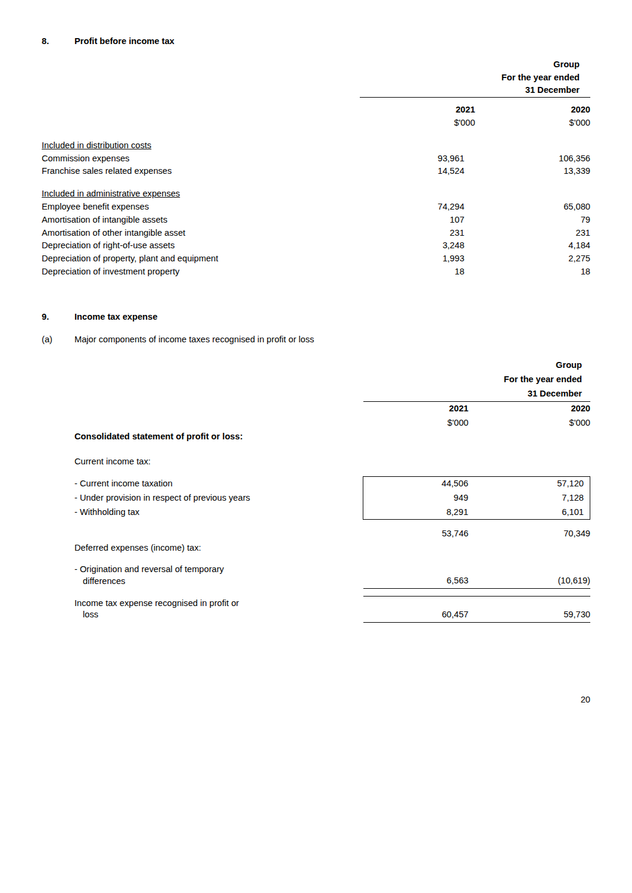8. Profit before income tax
| | Group |
| | For the year ended |
| | 31 December |
| | 2021 | 2020 |
| | $'000 | $'000 |
| Included in distribution costs | | |
| Commission expenses | 93,961 | 106,356 |
| Franchise sales related expenses | 14,524 | 13,339 |
| Included in administrative expenses | | |
| Employee benefit expenses | 74,294 | 65,080 |
| Amortisation of intangible assets | 107 | 79 |
| Amortisation of other intangible asset | 231 | 231 |
| Depreciation of right-of-use assets | 3,248 | 4,184 |
| Depreciation of property, plant and equipment | 1,993 | 2,275 |
| Depreciation of investment property | 18 | 18 |
9. Income tax expense
(a) Major components of income taxes recognised in profit or loss
| | Group |
| | For the year ended |
| | 31 December |
| | 2021 | 2020 |
| | $'000 | $'000 |
| Consolidated statement of profit or loss: | | |
| Current income tax: | | |
| - Current income taxation | 44,506 | 57,120 |
| - Under provision in respect of previous years | 949 | 7,128 |
| - Withholding tax | 8,291 | 6,101 |
| | 53,746 | 70,349 |
| Deferred expenses (income) tax: | | |
| - Origination and reversal of temporary differences | 6,563 | (10,619) |
| Income tax expense recognised in profit or loss | 60,457 | 59,730 |
20